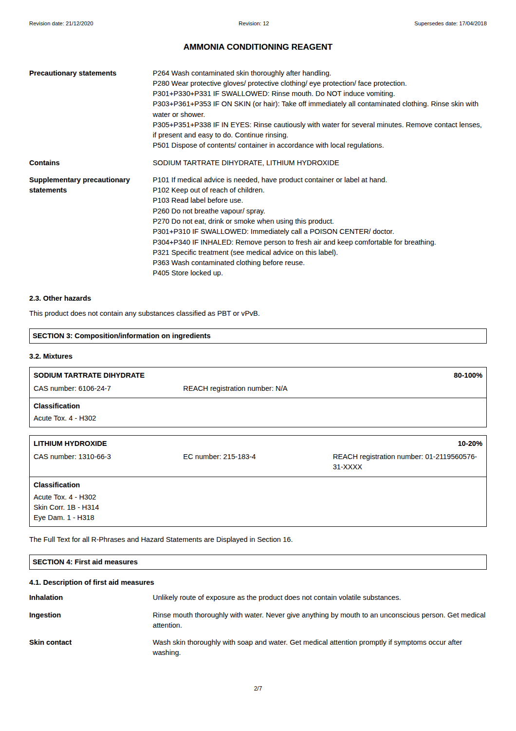Revision date: 21/12/2020 Revision: 12 Supersedes date: 17/04/2018
AMMONIA CONDITIONING REAGENT
| Precautionary statements | P264 Wash contaminated skin thoroughly after handling. P280 Wear protective gloves/ protective clothing/ eye protection/ face protection. P301+P330+P331 IF SWALLOWED: Rinse mouth. Do NOT induce vomiting. P303+P361+P353 IF ON SKIN (or hair): Take off immediately all contaminated clothing. Rinse skin with water or shower. P305+P351+P338 IF IN EYES: Rinse cautiously with water for several minutes. Remove contact lenses, if present and easy to do. Continue rinsing. P501 Dispose of contents/ container in accordance with local regulations. |
| Contains | SODIUM TARTRATE DIHYDRATE, LITHIUM HYDROXIDE |
| Supplementary precautionary statements | P101 If medical advice is needed, have product container or label at hand. P102 Keep out of reach of children. P103 Read label before use. P260 Do not breathe vapour/ spray. P270 Do not eat, drink or smoke when using this product. P301+P310 IF SWALLOWED: Immediately call a POISON CENTER/ doctor. P304+P340 IF INHALED: Remove person to fresh air and keep comfortable for breathing. P321 Specific treatment (see medical advice on this label). P363 Wash contaminated clothing before reuse. P405 Store locked up. |
2.3. Other hazards
This product does not contain any substances classified as PBT or vPvB.
SECTION 3: Composition/information on ingredients
3.2. Mixtures
SODIUM TARTRATE DIHYDRATE 80-100%
CAS number: 6106-24-7 REACH registration number: N/A
Classification
Acute Tox. 4 - H302
LITHIUM HYDROXIDE 10-20%
CAS number: 1310-66-3 EC number: 215-183-4 REACH registration number: 01-2119560576-31-XXXX
Classification
Acute Tox. 4 - H302
Skin Corr. 1B - H314
Eye Dam. 1 - H318
The Full Text for all R-Phrases and Hazard Statements are Displayed in Section 16.
SECTION 4: First aid measures
4.1. Description of first aid measures
| Inhalation | Unlikely route of exposure as the product does not contain volatile substances. |
| Ingestion | Rinse mouth thoroughly with water. Never give anything by mouth to an unconscious person. Get medical attention. |
| Skin contact | Wash skin thoroughly with soap and water. Get medical attention promptly if symptoms occur after washing. |
2/7